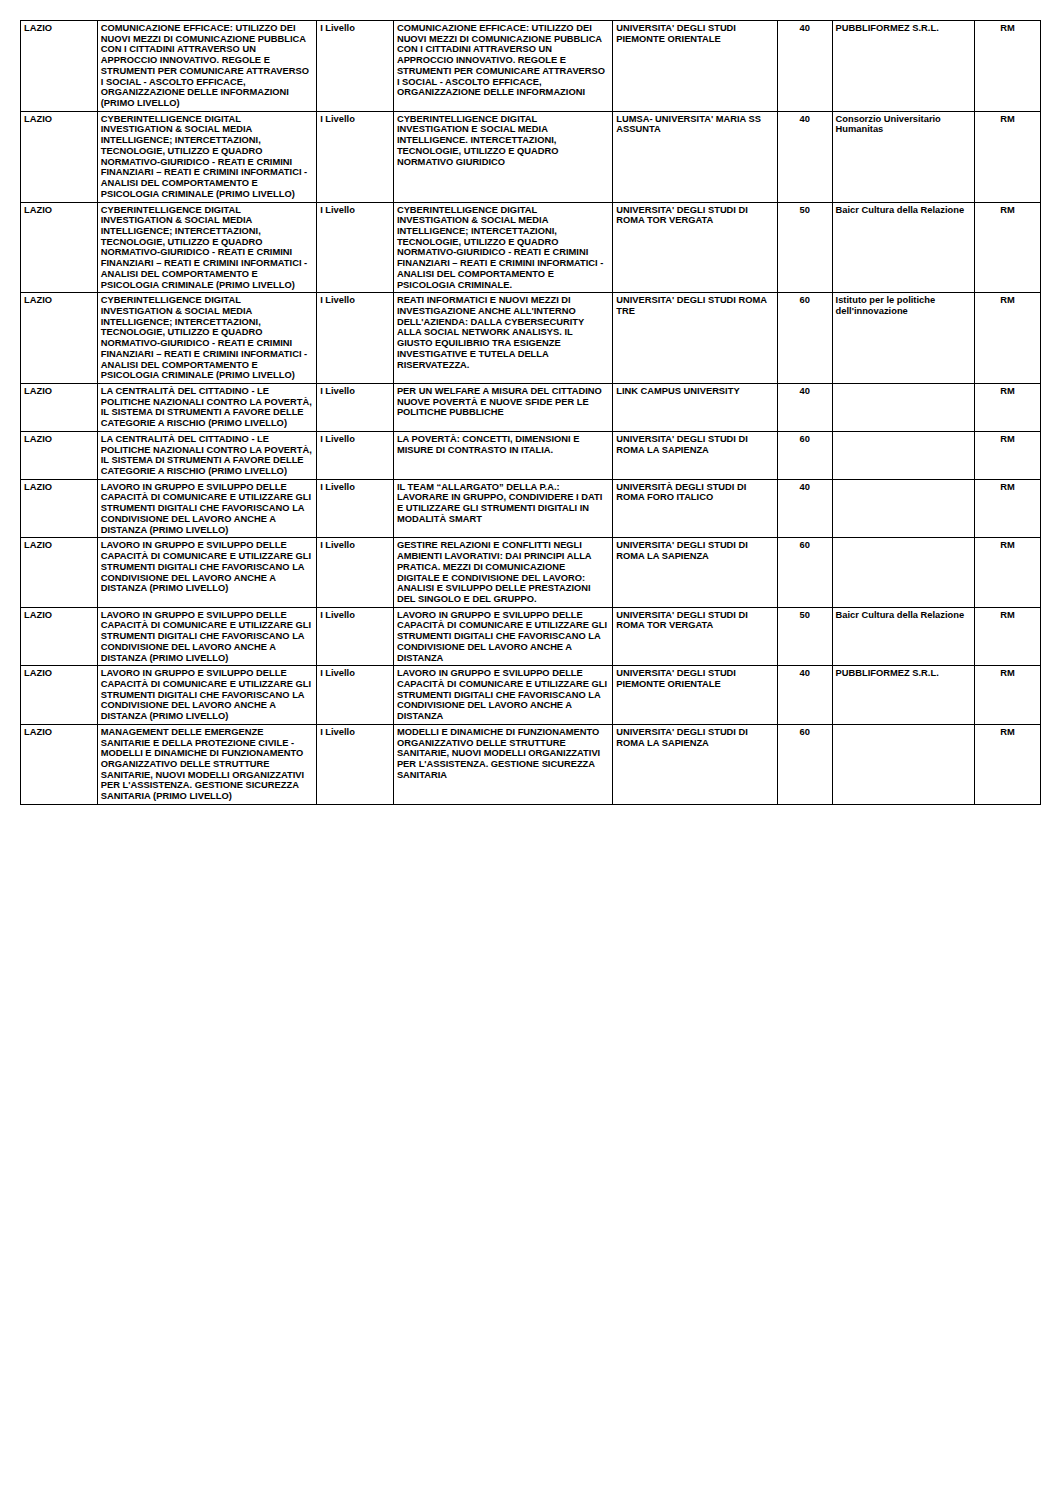| LAZIO | COMUNICAZIONE EFFICACE: UTILIZZO DEI NUOVI MEZZI DI COMUNICAZIONE PUBBLICA CON I CITTADINI ATTRAVERSO UN APPROCCIO INNOVATIVO. REGOLE E STRUMENTI PER COMUNICARE ATTRAVERSO I SOCIAL - ASCOLTO EFFICACE, ORGANIZZAZIONE DELLE INFORMAZIONI (PRIMO LIVELLO) | I Livello | COMUNICAZIONE EFFICACE: UTILIZZO DEI NUOVI MEZZI DI COMUNICAZIONE PUBBLICA CON I CITTADINI ATTRAVERSO UN APPROCCIO INNOVATIVO. REGOLE E STRUMENTI PER COMUNICARE ATTRAVERSO I SOCIAL - ASCOLTO EFFICACE, ORGANIZZAZIONE DELLE INFORMAZIONI | UNIVERSITA' DEGLI STUDI PIEMONTE ORIENTALE | 40 | PUBBLIFORMEZ S.R.L. | RM |
| LAZIO | CYBERINTELLIGENCE DIGITAL INVESTIGATION & SOCIAL MEDIA INTELLIGENCE; INTERCETTAZIONI, TECNOLOGIE, UTILIZZO E QUADRO NORMATIVO-GIURIDICO - REATI E CRIMINI FINANZIARI – REATI E CRIMINI INFORMATICI - ANALISI DEL COMPORTAMENTO E PSICOLOGIA CRIMINALE (PRIMO LIVELLO) | I Livello | CYBERINTELLIGENCE DIGITAL INVESTIGATION E SOCIAL MEDIA INTELLIGENCE. INTERCETTAZIONI, TECNOLOGIE, UTILIZZO E QUADRO NORMATIVO GIURIDICO | LUMSA- UNIVERSITA' MARIA SS ASSUNTA | 40 | Consorzio Universitario Humanitas | RM |
| LAZIO | CYBERINTELLIGENCE DIGITAL INVESTIGATION & SOCIAL MEDIA INTELLIGENCE; INTERCETTAZIONI, TECNOLOGIE, UTILIZZO E QUADRO NORMATIVO-GIURIDICO - REATI E CRIMINI FINANZIARI – REATI E CRIMINI INFORMATICI - ANALISI DEL COMPORTAMENTO E PSICOLOGIA CRIMINALE (PRIMO LIVELLO) | I Livello | CYBERINTELLIGENCE DIGITAL INVESTIGATION & SOCIAL MEDIA INTELLIGENCE; INTERCETTAZIONI, TECNOLOGIE, UTILIZZO E QUADRO NORMATIVO-GIURIDICO - REATI E CRIMINI FINANZIARI – REATI E CRIMINI INFORMATICI - ANALISI DEL COMPORTAMENTO E PSICOLOGIA CRIMINALE. | UNIVERSITA' DEGLI STUDI DI ROMA TOR VERGATA | 50 | Baicr Cultura della Relazione | RM |
| LAZIO | CYBERINTELLIGENCE DIGITAL INVESTIGATION & SOCIAL MEDIA INTELLIGENCE; INTERCETTAZIONI, TECNOLOGIE, UTILIZZO E QUADRO NORMATIVO-GIURIDICO - REATI E CRIMINI FINANZIARI – REATI E CRIMINI INFORMATICI - ANALISI DEL COMPORTAMENTO E PSICOLOGIA CRIMINALE (PRIMO LIVELLO) | I Livello | REATI INFORMATICI E NUOVI MEZZI DI INVESTIGAZIONE ANCHE ALL'INTERNO DELL'AZIENDA: DALLA CYBERSECURITY ALLA SOCIAL NETWORK ANALISYS. IL GIUSTO EQUILIBRIO TRA ESIGENZE INVESTIGATIVE E TUTELA DELLA RISERVATEZZA. | UNIVERSITA' DEGLI STUDI ROMA TRE | 60 | Istituto per le politiche dell'innovazione | RM |
| LAZIO | LA CENTRALITÀ DEL CITTADINO - LE POLITICHE NAZIONALI CONTRO LA POVERTÀ, IL SISTEMA DI STRUMENTI A FAVORE DELLE CATEGORIE A RISCHIO (PRIMO LIVELLO) | I Livello | PER UN WELFARE A MISURA DEL CITTADINO NUOVE POVERTÀ E NUOVE SFIDE PER LE POLITICHE PUBBLICHE | LINK CAMPUS UNIVERSITY | 40 | | RM |
| LAZIO | LA CENTRALITÀ DEL CITTADINO - LE POLITICHE NAZIONALI CONTRO LA POVERTÀ, IL SISTEMA DI STRUMENTI A FAVORE DELLE CATEGORIE A RISCHIO (PRIMO LIVELLO) | I Livello | LA POVERTÀ: CONCETTI, DIMENSIONI E MISURE DI CONTRASTO IN ITALIA. | UNIVERSITA' DEGLI STUDI DI ROMA LA SAPIENZA | 60 | | RM |
| LAZIO | LAVORO IN GRUPPO E SVILUPPO DELLE CAPACITÀ DI COMUNICARE E UTILIZZARE GLI STRUMENTI DIGITALI CHE FAVORISCANO LA CONDIVISIONE DEL LAVORO ANCHE A DISTANZA (PRIMO LIVELLO) | I Livello | IL TEAM “ALLARGATO” DELLA P.A.: LAVORARE IN GRUPPO, CONDIVIDERE I DATI E UTILIZZARE GLI STRUMENTI DIGITALI IN MODALITÀ SMART | UNIVERSITÀ DEGLI STUDI DI ROMA FORO ITALICO | 40 | | RM |
| LAZIO | LAVORO IN GRUPPO E SVILUPPO DELLE CAPACITÀ DI COMUNICARE E UTILIZZARE GLI STRUMENTI DIGITALI CHE FAVORISCANO LA CONDIVISIONE DEL LAVORO ANCHE A DISTANZA (PRIMO LIVELLO) | I Livello | GESTIRE RELAZIONI E CONFLITTI NEGLI AMBIENTI LAVORATIVI: DAI PRINCIPI ALLA PRATICA. MEZZI DI COMUNICAZIONE DIGITALE E CONDIVISIONE DEL LAVORO: ANALISI E SVILUPPO DELLE PRESTAZIONI DEL SINGOLO E DEL GRUPPO. | UNIVERSITA' DEGLI STUDI DI ROMA LA SAPIENZA | 60 | | RM |
| LAZIO | LAVORO IN GRUPPO E SVILUPPO DELLE CAPACITÀ DI COMUNICARE E UTILIZZARE GLI STRUMENTI DIGITALI CHE FAVORISCANO LA CONDIVISIONE DEL LAVORO ANCHE A DISTANZA (PRIMO LIVELLO) | I Livello | LAVORO IN GRUPPO E SVILUPPO DELLE CAPACITÀ DI COMUNICARE E UTILIZZARE GLI STRUMENTI DIGITALI CHE FAVORISCANO LA CONDIVISIONE DEL LAVORO ANCHE A DISTANZA | UNIVERSITA' DEGLI STUDI DI ROMA TOR VERGATA | 50 | Baicr Cultura della Relazione | RM |
| LAZIO | LAVORO IN GRUPPO E SVILUPPO DELLE CAPACITÀ DI COMUNICARE E UTILIZZARE GLI STRUMENTI DIGITALI CHE FAVORISCANO LA CONDIVISIONE DEL LAVORO ANCHE A DISTANZA (PRIMO LIVELLO) | I Livello | LAVORO IN GRUPPO E SVILUPPO DELLE CAPACITÀ DI COMUNICARE E UTILIZZARE GLI STRUMENTI DIGITALI CHE FAVORISCANO LA CONDIVISIONE DEL LAVORO ANCHE A DISTANZA | UNIVERSITA' DEGLI STUDI PIEMONTE ORIENTALE | 40 | PUBBLIFORMEZ S.R.L. | RM |
| LAZIO | MANAGEMENT DELLE EMERGENZE SANITARIE E DELLA PROTEZIONE CIVILE - MODELLI E DINAMICHE DI FUNZIONAMENTO ORGANIZZATIVO DELLE STRUTTURE SANITARIE, NUOVI MODELLI ORGANIZZATIVI PER L'ASSISTENZA. GESTIONE SICUREZZA SANITARIA (PRIMO LIVELLO) | I Livello | MODELLI E DINAMICHE DI FUNZIONAMENTO ORGANIZZATIVO DELLE STRUTTURE SANITARIE, NUOVI MODELLI ORGANIZZATIVI PER L'ASSISTENZA. GESTIONE SICUREZZA SANITARIA | UNIVERSITA' DEGLI STUDI DI ROMA LA SAPIENZA | 60 | | RM |